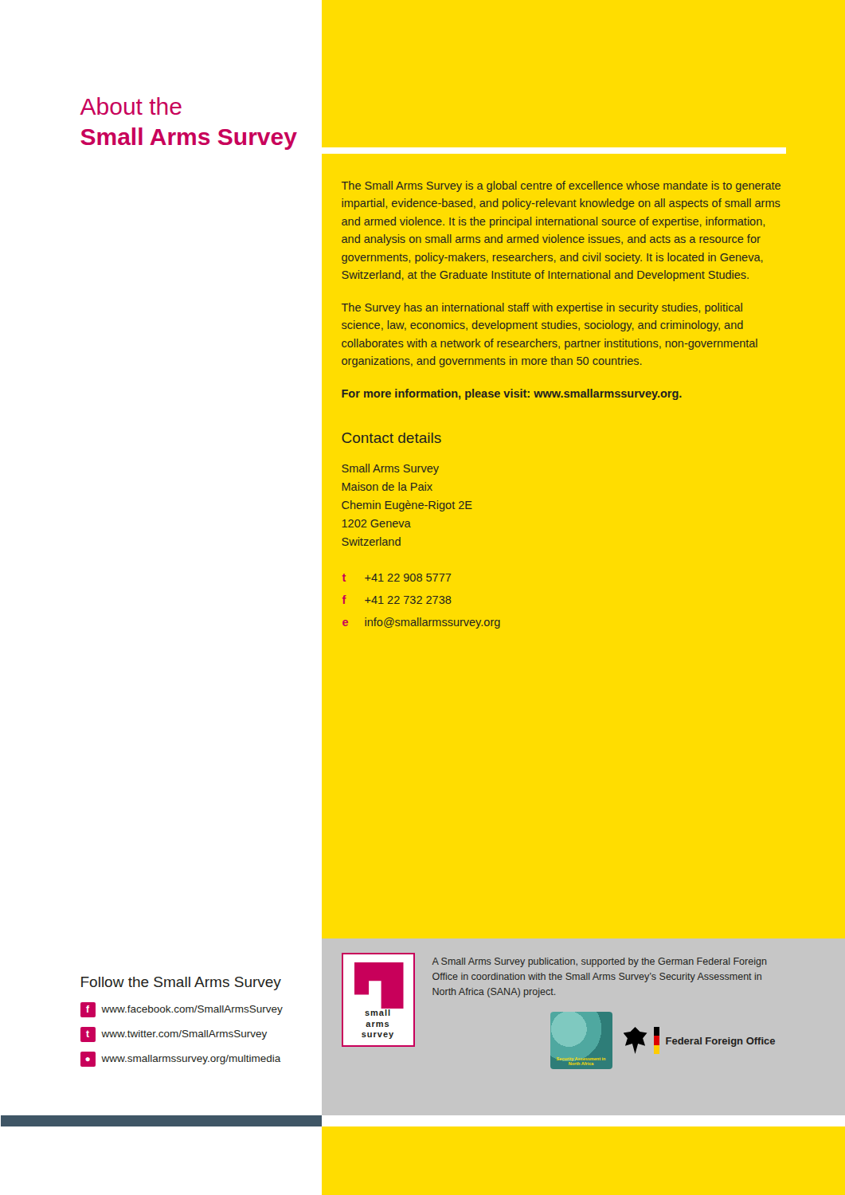About the Small Arms Survey
The Small Arms Survey is a global centre of excellence whose mandate is to generate impartial, evidence-based, and policy-relevant knowledge on all aspects of small arms and armed violence. It is the principal international source of expertise, information, and analysis on small arms and armed violence issues, and acts as a resource for governments, policy-makers, researchers, and civil society. It is located in Geneva, Switzerland, at the Graduate Institute of International and Development Studies.
The Survey has an international staff with expertise in security studies, political science, law, economics, development studies, sociology, and criminology, and collaborates with a network of researchers, partner institutions, non-governmental organizations, and governments in more than 50 countries.
For more information, please visit: www.smallarmssurvey.org.
Contact details
Small Arms Survey
Maison de la Paix
Chemin Eugène-Rigot 2E
1202 Geneva
Switzerland
| t | +41 22 908 5777 |
| f | +41 22 732 2738 |
| e | info@smallarmssurvey.org |
Follow the Small Arms Survey
fwww.facebook.com/SmallArmsSurvey
twww.twitter.com/SmallArmsSurvey
●www.smallarmssurvey.org/multimedia
small
arms
survey
A Small Arms Survey publication, supported by the German Federal Foreign Office in coordination with the Small Arms Survey’s Security Assessment in North Africa (SANA) project.
Federal Foreign Office